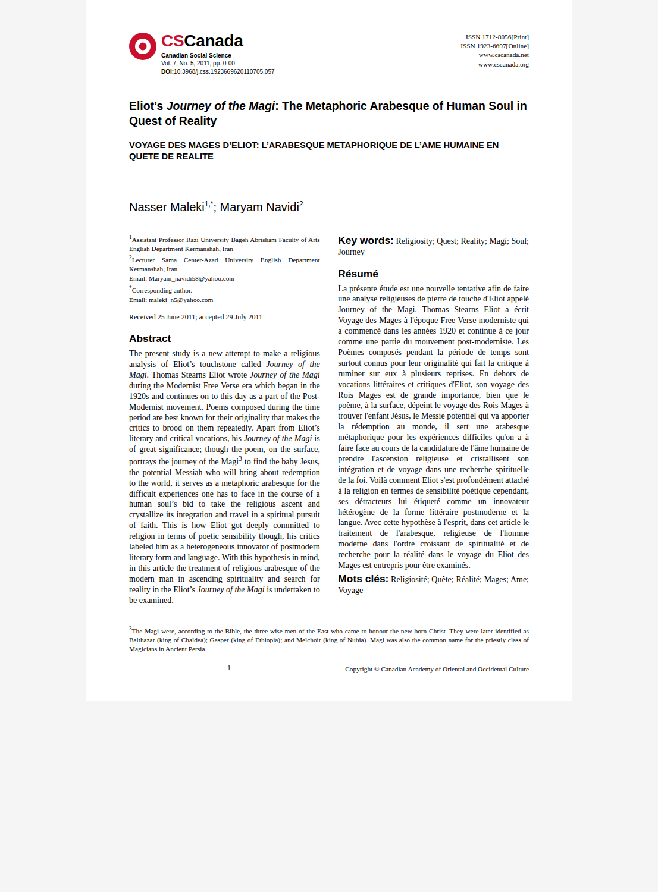CS Canada
Canadian Social Science
Vol. 7, No. 5, 2011, pp. 0-00
DOI: 10.3968/j.css.1923669620110705.057
ISSN 1712-8056[Print]
ISSN 1923-6697[Online]
www.cscanada.net
www.cscanada.org
Eliot’s Journey of the Magi: The Metaphoric Arabesque of Human Soul in Quest of Reality
Voyage des Mages d’Eliot: L’arabesque metaphorique de l’ame humaine en quete de realite
Nasser Maleki1,*; Maryam Navidi2
1Assistant Professor Razi University Bageh Abrisham Faculty of Arts English Department Kermanshah, Iran
2Lecturer Sama Center-Azad University English Department Kermanshah, Iran
Email: Maryam_navidi58@yahoo.com
*Corresponding author.
Email: maleki_n5@yahoo.com
Received 25 June 2011; accepted 29 July 2011
Abstract
The present study is a new attempt to make a religious analysis of Eliot’s touchstone called Journey of the Magi. Thomas Stearns Eliot wrote Journey of the Magi during the Modernist Free Verse era which began in the 1920s and continues on to this day as a part of the Post-Modernist movement. Poems composed during the time period are best known for their originality that makes the critics to brood on them repeatedly. Apart from Eliot’s literary and critical vocations, his Journey of the Magi is of great significance; though the poem, on the surface, portrays the journey of the Magi3 to find the baby Jesus, the potential Messiah who will bring about redemption to the world, it serves as a metaphoric arabesque for the difficult experiences one has to face in the course of a human soul’s bid to take the religious ascent and crystallize its integration and travel in a spiritual pursuit of faith. This is how Eliot got deeply committed to religion in terms of poetic sensibility though, his critics labeled him as a heterogeneous innovator of postmodern literary form and language. With this hypothesis in mind, in this article the treatment of religious arabesque of the modern man in ascending spirituality and search for reality in the Eliot’s Journey of the Magi is undertaken to be examined.
Key words: Religiosity; Quest; Reality; Magi; Soul; Journey
Résumé
La présente étude est une nouvelle tentative afin de faire une analyse religieuses de pierre de touche d'Eliot appelé Journey of the Magi. Thomas Stearns Eliot a écrit Voyage des Mages à l'époque Free Verse moderniste qui a commencé dans les années 1920 et continue à ce jour comme une partie du mouvement post-moderniste. Les Poèmes composés pendant la période de temps sont surtout connus pour leur originalité qui fait la critique à ruminer sur eux à plusieurs reprises. En dehors de vocations littéraires et critiques d'Eliot, son voyage des Rois Mages est de grande importance, bien que le poème, à la surface, dépeint le voyage des Rois Mages à trouver l'enfant Jésus, le Messie potentiel qui va apporter la rédemption au monde, il sert une arabesque métaphorique pour les expériences difficiles qu'on a à faire face au cours de la candidature de l'âme humaine de prendre l'ascension religieuse et cristallisent son intégration et de voyage dans une recherche spirituelle de la foi. Voilà comment Eliot s'est profondément attaché à la religion en termes de sensibilité poétique cependant, ses détracteurs lui étiqueté comme un innovateur hétérogène de la forme littéraire postmoderne et la langue. Avec cette hypothèse à l'esprit, dans cet article le traitement de l'arabesque, religieuse de l'homme moderne dans l'ordre croissant de spiritualité et de recherche pour la réalité dans le voyage du Eliot des Mages est entrepris pour être examinés.
Mots clés: Religiosité; Quête; Réalité; Mages; Ame; Voyage
3The Magi were, according to the Bible, the three wise men of the East who came to honour the new-born Christ. They were later identified as Balthazar (king of Chaldea); Gasper (king of Ethiopia); and Melchoir (king of Nubia). Magi was also the common name for the priestly class of Magicians in Ancient Persia.
1
Copyright © Canadian Academy of Oriental and Occidental Culture